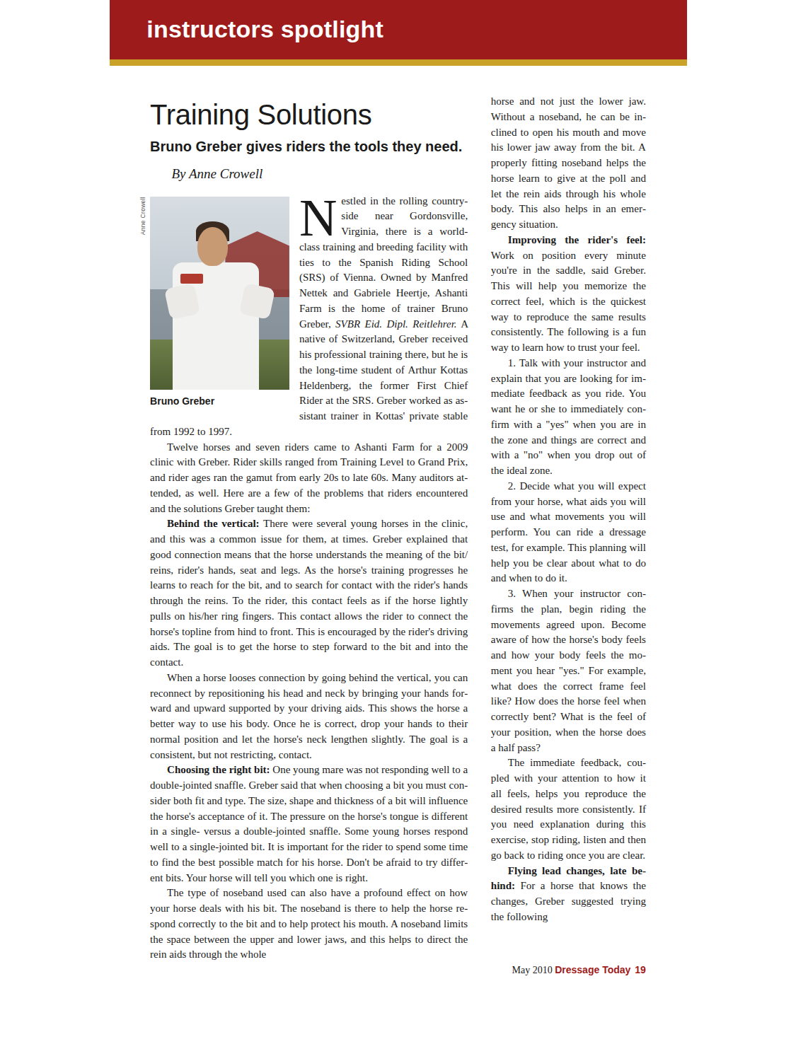instructors spotlight
Training Solutions
Bruno Greber gives riders the tools they need.
By Anne Crowell
Anne Crowell
Bruno Greber
Nestled in the rolling countryside near Gordonsville, Virginia, there is a world-class training and breeding facility with ties to the Spanish Riding School (SRS) of Vienna. Owned by Manfred Nettek and Gabriele Heertje, Ashanti Farm is the home of trainer Bruno Greber, SVBR Eid. Dipl. Reitlehrer. A native of Switzerland, Greber received his professional training there, but he is the long-time student of Arthur Kottas Heldenberg, the former First Chief Rider at the SRS. Greber worked as assistant trainer in Kottas' private stable from 1992 to 1997.
Twelve horses and seven riders came to Ashanti Farm for a 2009 clinic with Greber. Rider skills ranged from Training Level to Grand Prix, and rider ages ran the gamut from early 20s to late 60s. Many auditors attended, as well. Here are a few of the problems that riders encountered and the solutions Greber taught them:
Behind the vertical: There were several young horses in the clinic, and this was a common issue for them, at times. Greber explained that good connection means that the horse understands the meaning of the bit/ reins, rider's hands, seat and legs. As the horse's training progresses he learns to reach for the bit, and to search for contact with the rider's hands through the reins. To the rider, this contact feels as if the horse lightly pulls on his/her ring fingers. This contact allows the rider to connect the horse's topline from hind to front. This is encouraged by the rider's driving aids. The goal is to get the horse to step forward to the bit and into the contact.
When a horse looses connection by going behind the vertical, you can reconnect by repositioning his head and neck by bringing your hands forward and upward supported by your driving aids. This shows the horse a better way to use his body. Once he is correct, drop your hands to their normal position and let the horse's neck lengthen slightly. The goal is a consistent, but not restricting, contact.
Choosing the right bit: One young mare was not responding well to a double-jointed snaffle. Greber said that when choosing a bit you must consider both fit and type. The size, shape and thickness of a bit will influence the horse's acceptance of it. The pressure on the horse's tongue is different in a single- versus a double-jointed snaffle. Some young horses respond well to a single-jointed bit. It is important for the rider to spend some time to find the best possible match for his horse. Don't be afraid to try different bits. Your horse will tell you which one is right.
The type of noseband used can also have a profound effect on how your horse deals with his bit. The noseband is there to help the horse respond correctly to the bit and to help protect his mouth. A noseband limits the space between the upper and lower jaws, and this helps to direct the rein aids through the whole
horse and not just the lower jaw. Without a noseband, he can be inclined to open his mouth and move his lower jaw away from the bit. A properly fitting noseband helps the horse learn to give at the poll and let the rein aids through his whole body. This also helps in an emergency situation.
Improving the rider's feel: Work on position every minute you're in the saddle, said Greber. This will help you memorize the correct feel, which is the quickest way to reproduce the same results consistently. The following is a fun way to learn how to trust your feel.
1. Talk with your instructor and explain that you are looking for immediate feedback as you ride. You want he or she to immediately confirm with a "yes" when you are in the zone and things are correct and with a "no" when you drop out of the ideal zone.
2. Decide what you will expect from your horse, what aids you will use and what movements you will perform. You can ride a dressage test, for example. This planning will help you be clear about what to do and when to do it.
3. When your instructor confirms the plan, begin riding the movements agreed upon. Become aware of how the horse's body feels and how your body feels the moment you hear "yes." For example, what does the correct frame feel like? How does the horse feel when correctly bent? What is the feel of your position, when the horse does a half pass?
The immediate feedback, coupled with your attention to how it all feels, helps you reproduce the desired results more consistently. If you need explanation during this exercise, stop riding, listen and then go back to riding once you are clear.
Flying lead changes, late behind: For a horse that knows the changes, Greber suggested trying the following
May 2010 Dressage Today 19